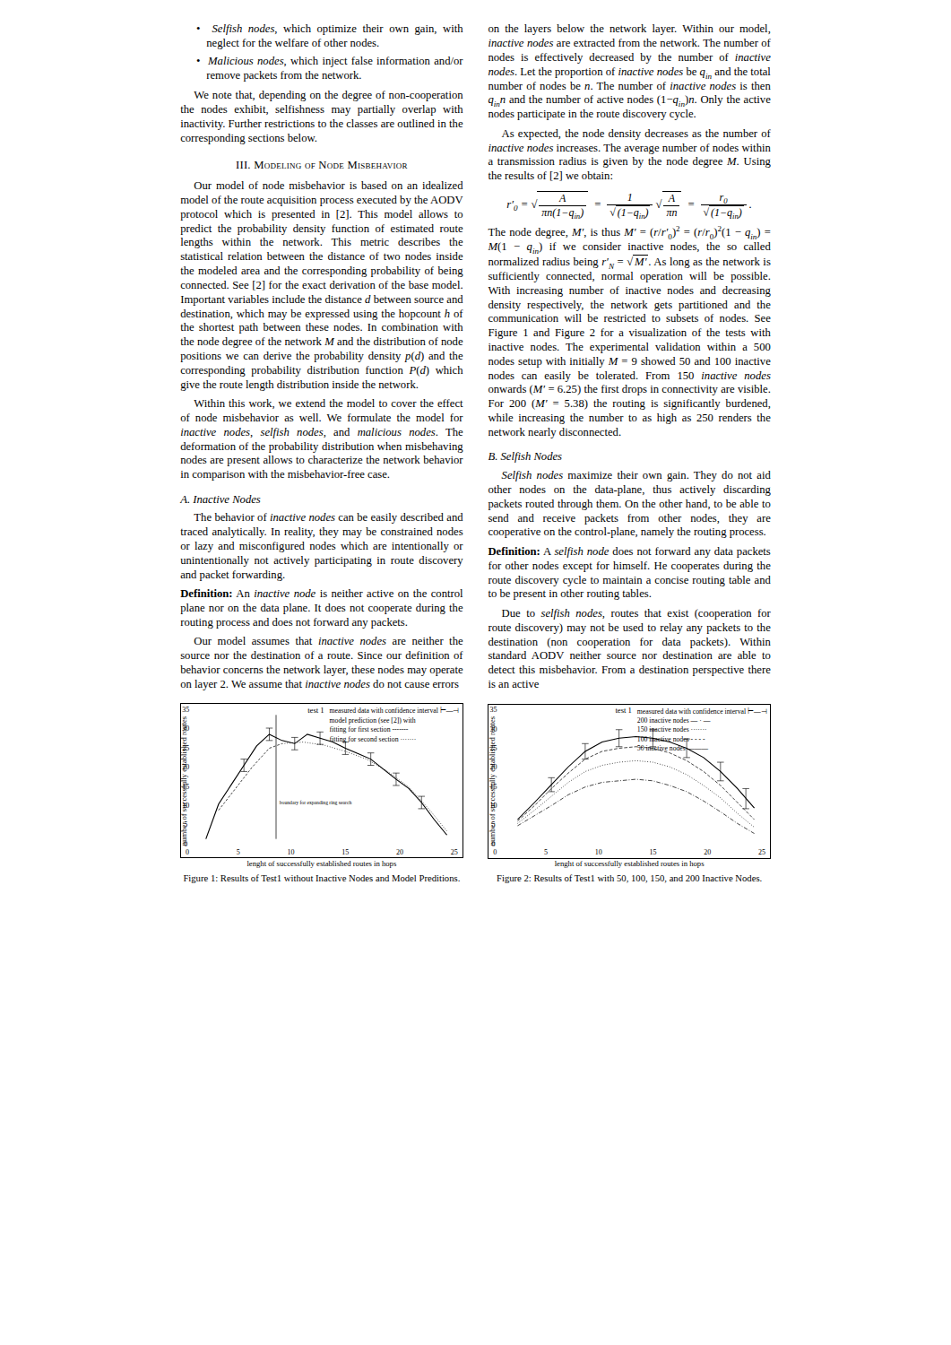Selfish nodes, which optimize their own gain, with neglect for the welfare of other nodes.
Malicious nodes, which inject false information and/or remove packets from the network.
We note that, depending on the degree of non-cooperation the nodes exhibit, selfishness may partially overlap with inactivity. Further restrictions to the classes are outlined in the corresponding sections below.
III. Modeling of Node Misbehavior
Our model of node misbehavior is based on an idealized model of the route acquisition process executed by the AODV protocol which is presented in [2]. This model allows to predict the probability density function of estimated route lengths within the network. This metric describes the statistical relation between the distance of two nodes inside the modeled area and the corresponding probability of being connected. See [2] for the exact derivation of the base model. Important variables include the distance d between source and destination, which may be expressed using the hopcount h of the shortest path between these nodes. In combination with the node degree of the network M and the distribution of node positions we can derive the probability density p(d) and the corresponding probability distribution function P(d) which give the route length distribution inside the network.
Within this work, we extend the model to cover the effect of node misbehavior as well. We formulate the model for inactive nodes, selfish nodes, and malicious nodes. The deformation of the probability distribution when misbehaving nodes are present allows to characterize the network behavior in comparison with the misbehavior-free case.
A. Inactive Nodes
The behavior of inactive nodes can be easily described and traced analytically. In reality, they may be constrained nodes or lazy and misconfigured nodes which are intentionally or unintentionally not actively participating in route discovery and packet forwarding.
Definition: An inactive node is neither active on the control plane nor on the data plane. It does not cooperate during the routing process and does not forward any packets.
Our model assumes that inactive nodes are neither the source nor the destination of a route. Since our definition of behavior concerns the network layer, these nodes may operate on layer 2. We assume that inactive nodes do not cause errors
test 1
number of successfully established routes
35302520151050
measured data with confidence interval ⊢—⊣
model prediction (see [2]) with
fitting for first section -------
fitting for second section ·······
boundary for expanding ring search
0510152025
lenght of successfully established routes in hops
Figure 1: Results of Test1 without Inactive Nodes and Model Preditions.
on the layers below the network layer. Within our model, inactive nodes are extracted from the network. The number of nodes is effectively decreased by the number of inactive nodes. Let the proportion of inactive nodes be qin and the total number of nodes be n. The number of inactive nodes is then qinn and the number of active nodes (1−qin)n. Only the active nodes participate in the route discovery cycle.
As expected, the node density decreases as the number of inactive nodes increases. The average number of nodes within a transmission radius is given by the node degree M. Using the results of [2] we obtain:
r′0 = √Aπn(1−qin) = 1√(1−qin) √Aπn = r0√(1−qin) .
The node degree, M′, is thus M′ = (r/r′0)2 = (r/r0)2(1 − qin) = M(1 − qin) if we consider inactive nodes, the so called normalized radius being r′N = √M′. As long as the network is sufficiently connected, normal operation will be possible. With increasing number of inactive nodes and decreasing density respectively, the network gets partitioned and the communication will be restricted to subsets of nodes. See Figure 1 and Figure 2 for a visualization of the tests with inactive nodes. The experimental validation within a 500 nodes setup with initially M = 9 showed 50 and 100 inactive nodes can easily be tolerated. From 150 inactive nodes onwards (M′ = 6.25) the first drops in connectivity are visible. For 200 (M′ = 5.38) the routing is significantly burdened, while increasing the number to as high as 250 renders the network nearly disconnected.
B. Selfish Nodes
Selfish nodes maximize their own gain. They do not aid other nodes on the data-plane, thus actively discarding packets routed through them. On the other hand, to be able to send and receive packets from other nodes, they are cooperative on the control-plane, namely the routing process.
Definition: A selfish node does not forward any data packets for other nodes except for himself. He cooperates during the route discovery cycle to maintain a concise routing table and to be present in other routing tables.
Due to selfish nodes, routes that exist (cooperation for route discovery) may not be used to relay any packets to the destination (non cooperation for data packets). Within standard AODV neither source nor destination are able to detect this misbehavior. From a destination perspective there is an active
test 1
number of successfully established routes
35302520151050
measured data with confidence interval ⊢—⊣
200 inactive nodes — · —
150 inactive nodes ·······
100 inactive nodes - - - -
50 inactive nodes ———
0510152025
lenght of successfully established routes in hops
Figure 2: Results of Test1 with 50, 100, 150, and 200 Inactive Nodes.